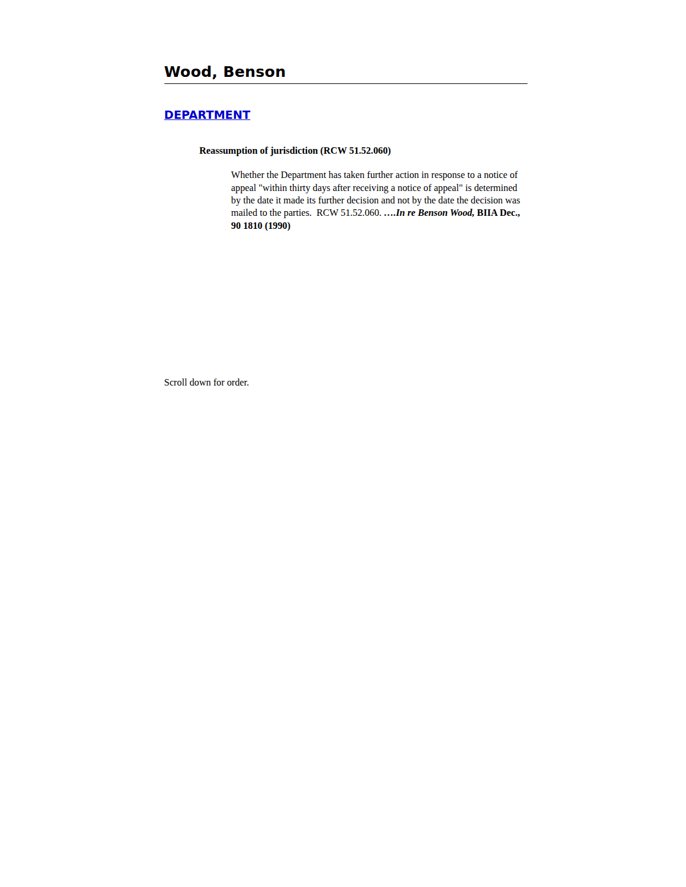Wood, Benson
DEPARTMENT
Reassumption of jurisdiction (RCW 51.52.060)
Whether the Department has taken further action in response to a notice of appeal "within thirty days after receiving a notice of appeal" is determined by the date it made its further decision and not by the date the decision was mailed to the parties. RCW 51.52.060. ….In re Benson Wood, BIIA Dec., 90 1810 (1990)
Scroll down for order.